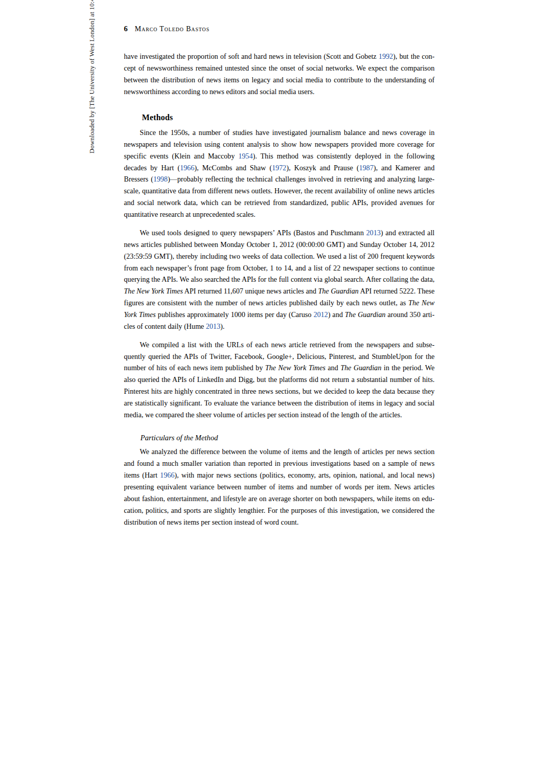Downloaded by [The University of West London] at 10:41 09 April 2014
6 Marco Toledo Bastos
have investigated the proportion of soft and hard news in television (Scott and Gobetz 1992), but the concept of newsworthiness remained untested since the onset of social networks. We expect the comparison between the distribution of news items on legacy and social media to contribute to the understanding of newsworthiness according to news editors and social media users.
Methods
Since the 1950s, a number of studies have investigated journalism balance and news coverage in newspapers and television using content analysis to show how newspapers provided more coverage for specific events (Klein and Maccoby 1954). This method was consistently deployed in the following decades by Hart (1966), McCombs and Shaw (1972), Koszyk and Prause (1987), and Kamerer and Bressers (1998)—probably reflecting the technical challenges involved in retrieving and analyzing large-scale, quantitative data from different news outlets. However, the recent availability of online news articles and social network data, which can be retrieved from standardized, public APIs, provided avenues for quantitative research at unprecedented scales.
We used tools designed to query newspapers’ APIs (Bastos and Puschmann 2013) and extracted all news articles published between Monday October 1, 2012 (00:00:00 GMT) and Sunday October 14, 2012 (23:59:59 GMT), thereby including two weeks of data collection. We used a list of 200 frequent keywords from each newspaper’s front page from October, 1 to 14, and a list of 22 newspaper sections to continue querying the APIs. We also searched the APIs for the full content via global search. After collating the data, The New York Times API returned 11,607 unique news articles and The Guardian API returned 5222. These figures are consistent with the number of news articles published daily by each news outlet, as The New York Times publishes approximately 1000 items per day (Caruso 2012) and The Guardian around 350 articles of content daily (Hume 2013).
We compiled a list with the URLs of each news article retrieved from the newspapers and subsequently queried the APIs of Twitter, Facebook, Google+, Delicious, Pinterest, and StumbleUpon for the number of hits of each news item published by The New York Times and The Guardian in the period. We also queried the APIs of LinkedIn and Digg, but the platforms did not return a substantial number of hits. Pinterest hits are highly concentrated in three news sections, but we decided to keep the data because they are statistically significant. To evaluate the variance between the distribution of items in legacy and social media, we compared the sheer volume of articles per section instead of the length of the articles.
Particulars of the Method
We analyzed the difference between the volume of items and the length of articles per news section and found a much smaller variation than reported in previous investigations based on a sample of news items (Hart 1966), with major news sections (politics, economy, arts, opinion, national, and local news) presenting equivalent variance between number of items and number of words per item. News articles about fashion, entertainment, and lifestyle are on average shorter on both newspapers, while items on education, politics, and sports are slightly lengthier. For the purposes of this investigation, we considered the distribution of news items per section instead of word count.